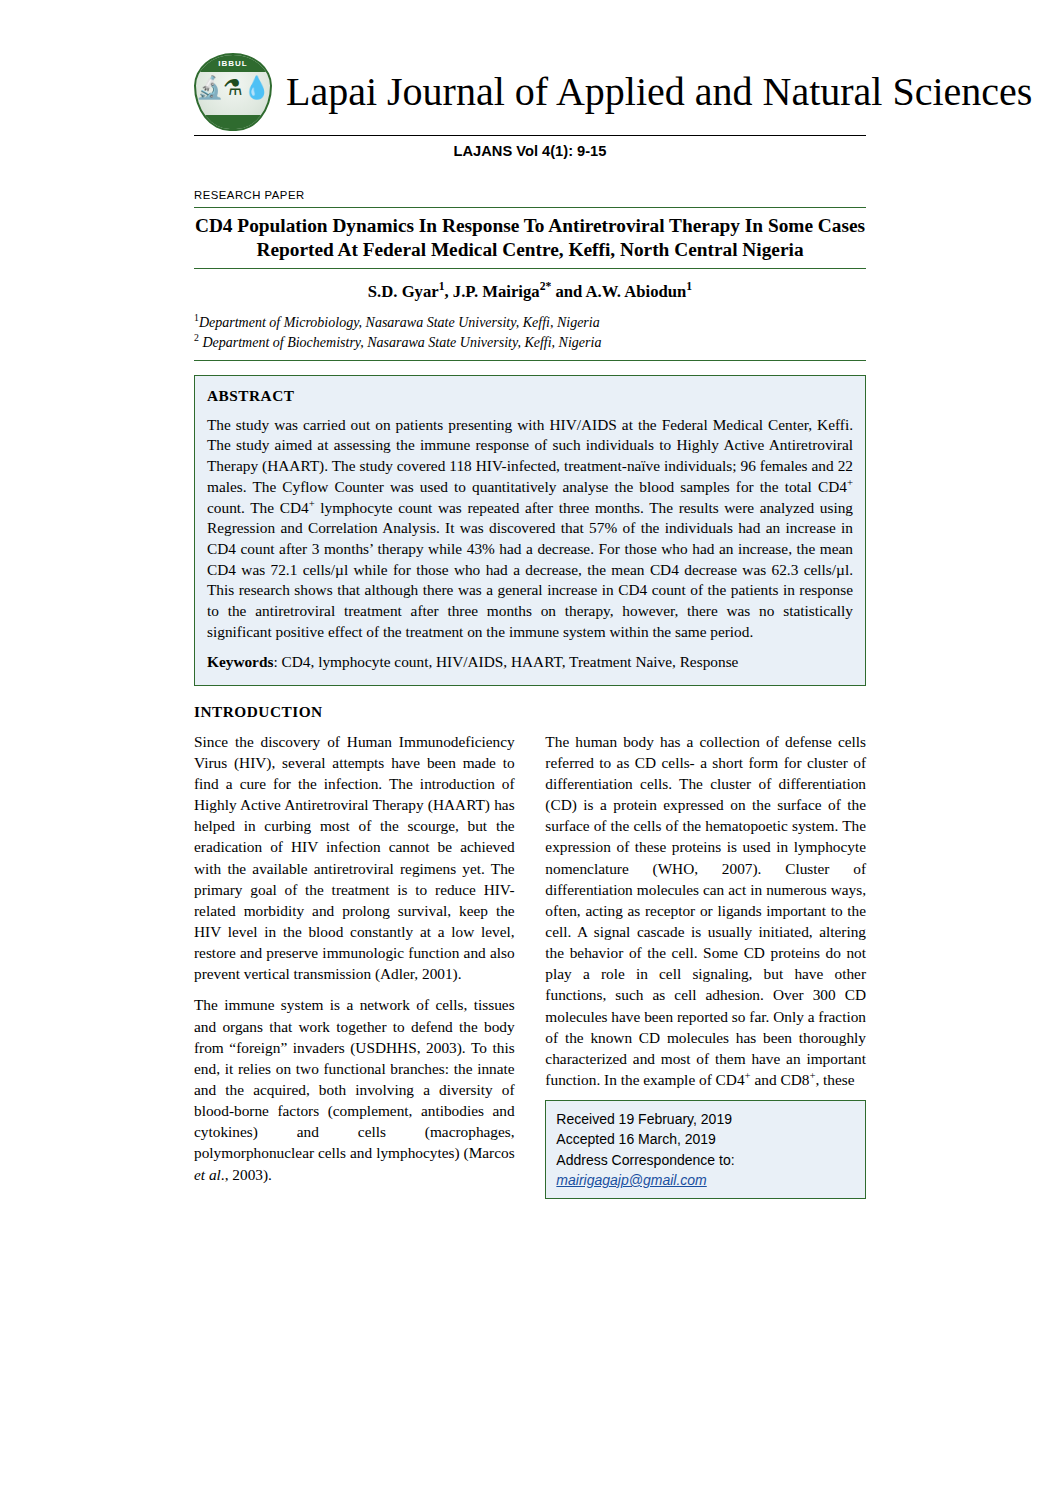IBBUL
🔬⚗💧
Lapai Journal of Applied and Natural Sciences
LAJANS Vol 4(1): 9-15
RESEARCH PAPER
CD4 Population Dynamics In Response To Antiretroviral Therapy In Some Cases Reported At Federal Medical Centre, Keffi, North Central Nigeria
S.D. Gyar1, J.P. Mairiga2* and A.W. Abiodun1
1Department of Microbiology, Nasarawa State University, Keffi, Nigeria
2 Department of Biochemistry, Nasarawa State University, Keffi, Nigeria
ABSTRACT
The study was carried out on patients presenting with HIV/AIDS at the Federal Medical Center, Keffi. The study aimed at assessing the immune response of such individuals to Highly Active Antiretroviral Therapy (HAART). The study covered 118 HIV-infected, treatment-naïve individuals; 96 females and 22 males. The Cyflow Counter was used to quantitatively analyse the blood samples for the total CD4+ count. The CD4+ lymphocyte count was repeated after three months. The results were analyzed using Regression and Correlation Analysis. It was discovered that 57% of the individuals had an increase in CD4 count after 3 months’ therapy while 43% had a decrease. For those who had an increase, the mean CD4 was 72.1 cells/µl while for those who had a decrease, the mean CD4 decrease was 62.3 cells/µl. This research shows that although there was a general increase in CD4 count of the patients in response to the antiretroviral treatment after three months on therapy, however, there was no statistically significant positive effect of the treatment on the immune system within the same period.
Keywords: CD4, lymphocyte count, HIV/AIDS, HAART, Treatment Naive, Response
INTRODUCTION
Since the discovery of Human Immunodeficiency Virus (HIV), several attempts have been made to find a cure for the infection. The introduction of Highly Active Antiretroviral Therapy (HAART) has helped in curbing most of the scourge, but the eradication of HIV infection cannot be achieved with the available antiretroviral regimens yet. The primary goal of the treatment is to reduce HIV-related morbidity and prolong survival, keep the HIV level in the blood constantly at a low level, restore and preserve immunologic function and also prevent vertical transmission (Adler, 2001).
The immune system is a network of cells, tissues and organs that work together to defend the body from “foreign” invaders (USDHHS, 2003). To this end, it relies on two functional branches: the innate and the acquired, both involving a diversity of blood-borne factors (complement, antibodies and cytokines) and cells (macrophages, polymorphonuclear cells and lymphocytes) (Marcos et al., 2003).
The human body has a collection of defense cells referred to as CD cells- a short form for cluster of differentiation cells. The cluster of differentiation (CD) is a protein expressed on the surface of the surface of the cells of the hematopoetic system. The expression of these proteins is used in lymphocyte nomenclature (WHO, 2007). Cluster of differentiation molecules can act in numerous ways, often, acting as receptor or ligands important to the cell. A signal cascade is usually initiated, altering the behavior of the cell. Some CD proteins do not play a role in cell signaling, but have other functions, such as cell adhesion. Over 300 CD molecules have been reported so far. Only a fraction of the known CD molecules has been thoroughly characterized and most of them have an important function. In the example of CD4+ and CD8+, these
Received 19 February, 2019 Accepted 16 March, 2019 Address Correspondence to: mairigagajp@gmail.com